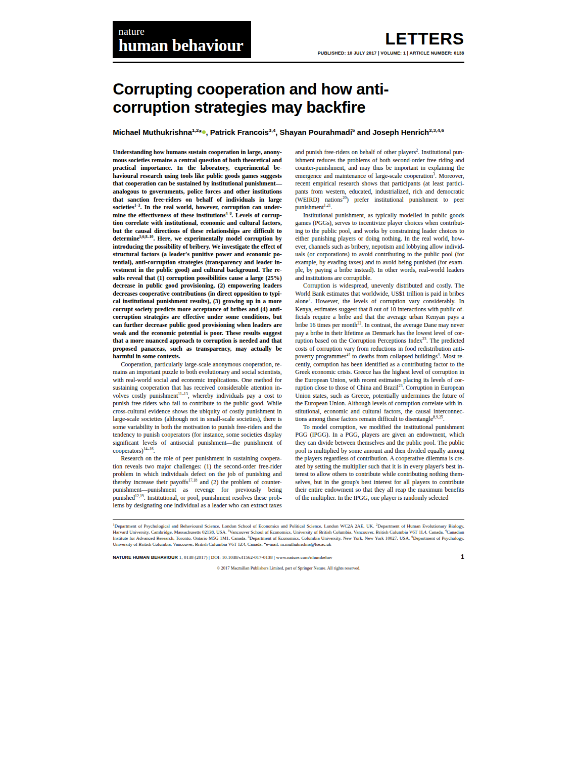nature human behaviour
LETTERS
PUBLISHED: 10 JULY 2017 | VOLUME: 1 | ARTICLE NUMBER: 0138
Corrupting cooperation and how anti-corruption strategies may backfire
Michael Muthukrishna1,2* , Patrick Francois3,4, Shayan Pourahmadi5 and Joseph Henrich2,3,4,6
Understanding how humans sustain cooperation in large, anonymous societies remains a central question of both theoretical and practical importance. In the laboratory, experimental behavioural research using tools like public goods games suggests that cooperation can be sustained by institutional punishment—analogous to governments, police forces and other institutions that sanction free-riders on behalf of individuals in large societies1–3. In the real world, however, corruption can undermine the effectiveness of these institutions4–8. Levels of corruption correlate with institutional, economic and cultural factors, but the causal directions of these relationships are difficult to determine5,6,8–10. Here, we experimentally model corruption by introducing the possibility of bribery. We investigate the effect of structural factors (a leader's punitive power and economic potential), anti-corruption strategies (transparency and leader investment in the public good) and cultural background. The results reveal that (1) corruption possibilities cause a large (25%) decrease in public good provisioning, (2) empowering leaders decreases cooperative contributions (in direct opposition to typical institutional punishment results), (3) growing up in a more corrupt society predicts more acceptance of bribes and (4) anti-corruption strategies are effective under some conditions, but can further decrease public good provisioning when leaders are weak and the economic potential is poor. These results suggest that a more nuanced approach to corruption is needed and that proposed panaceas, such as transparency, may actually be harmful in some contexts.
Cooperation, particularly large-scale anonymous cooperation, remains an important puzzle to both evolutionary and social scientists, with real-world social and economic implications. One method for sustaining cooperation that has received considerable attention involves costly punishment11–13, whereby individuals pay a cost to punish free-riders who fail to contribute to the public good. While cross-cultural evidence shows the ubiquity of costly punishment in large-scale societies (although not in small-scale societies), there is some variability in both the motivation to punish free-riders and the tendency to punish cooperators (for instance, some societies display significant levels of antisocial punishment—the punishment of cooperators)14–16.
Research on the role of peer punishment in sustaining cooperation reveals two major challenges: (1) the second-order free-rider problem in which individuals defect on the job of punishing and thereby increase their payoffs17,18 and (2) the problem of counter-punishment—punishment as revenge for previously being punished12,19. Institutional, or pool, punishment resolves these problems by designating one individual as a leader who can extract taxes and punish free-riders on behalf of other players2. Institutional punishment reduces the problems of both second-order free riding and counter-punishment, and may thus be important in explaining the emergence and maintenance of large-scale cooperation3. Moreover, recent empirical research shows that participants (at least participants from western, educated, industrialized, rich and democratic (WEIRD) nations20) prefer institutional punishment to peer punishment1,21.
Institutional punishment, as typically modelled in public goods games (PGGs), serves to incentivize player choices when contributing to the public pool, and works by constraining leader choices to either punishing players or doing nothing. In the real world, however, channels such as bribery, nepotism and lobbying allow individuals (or corporations) to avoid contributing to the public pool (for example, by evading taxes) and to avoid being punished (for example, by paying a bribe instead). In other words, real-world leaders and institutions are corruptible.
Corruption is widespread, unevenly distributed and costly. The World Bank estimates that worldwide, US$1 trillion is paid in bribes alone7. However, the levels of corruption vary considerably. In Kenya, estimates suggest that 8 out of 10 interactions with public officials require a bribe and that the average urban Kenyan pays a bribe 16 times per month22. In contrast, the average Dane may never pay a bribe in their lifetime as Denmark has the lowest level of corruption based on the Corruption Perceptions Index23. The predicted costs of corruption vary from reductions in food redistribution anti-poverty programmes24 to deaths from collapsed buildings4. Most recently, corruption has been identified as a contributing factor to the Greek economic crisis. Greece has the highest level of corruption in the European Union, with recent estimates placing its levels of corruption close to those of China and Brazil23. Corruption in European Union states, such as Greece, potentially undermines the future of the European Union. Although levels of corruption correlate with institutional, economic and cultural factors, the causal interconnections among these factors remain difficult to disentangle8,9,25.
To model corruption, we modified the institutional punishment PGG (IPGG). In a PGG, players are given an endowment, which they can divide between themselves and the public pool. The public pool is multiplied by some amount and then divided equally among the players regardless of contribution. A cooperative dilemma is created by setting the multiplier such that it is in every player's best interest to allow others to contribute while contributing nothing themselves, but in the group's best interest for all players to contribute their entire endowment so that they all reap the maximum benefits of the multiplier. In the IPGG, one player is randomly selected
1Department of Psychological and Behavioural Science, London School of Economics and Political Science, London WC2A 2AE, UK. 2Department of Human Evolutionary Biology, Harvard University, Cambridge, Massachusetts 02138, USA. 3Vancouver School of Economics, University of British Columbia, Vancouver, British Columbia V6T 1L4, Canada. 4Canadian Institute for Advanced Research, Toronto, Ontario M5G 1M1, Canada. 5Department of Economics, Columbia University, New York, New York 10027, USA. 6Department of Psychology, University of British Columbia, Vancouver, British Columbia V6T 1Z4, Canada. *e-mail: m.muthukrishna@lse.ac.uk
NATURE HUMAN BEHAVIOUR 1, 0138 (2017) | DOI: 10.1038/s41562-017-0138 | www.nature.com/nhumbehav
1
© 2017 Macmillan Publishers Limited, part of Springer Nature. All rights reserved.